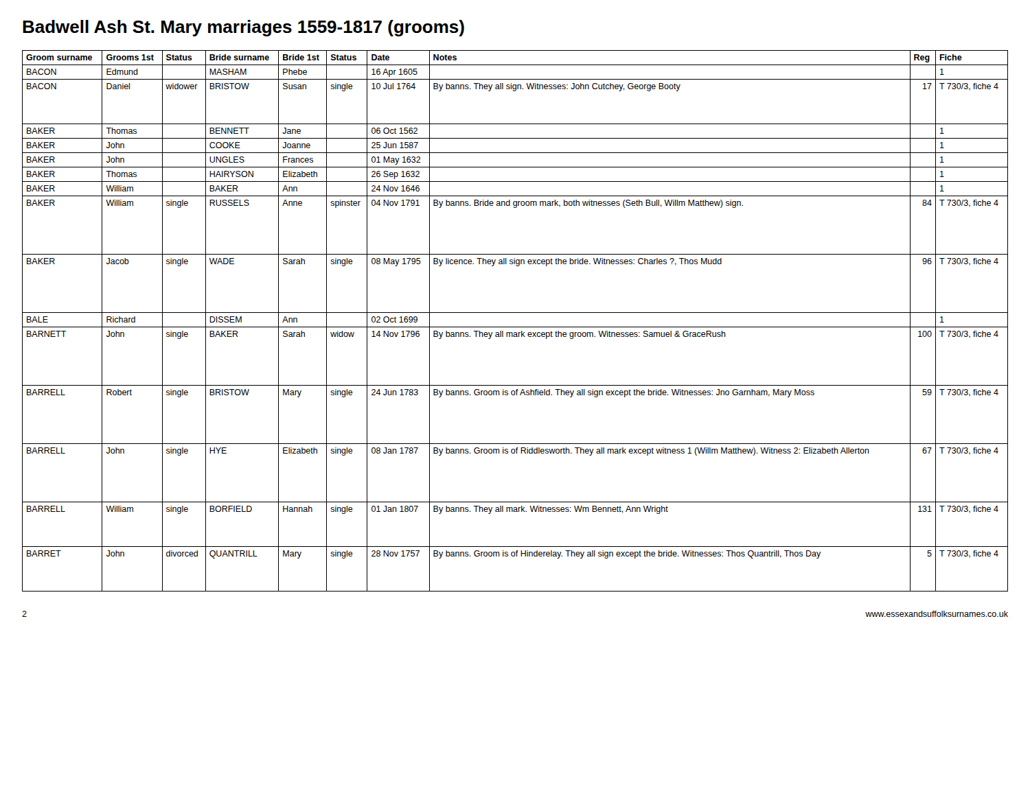Badwell Ash St. Mary marriages 1559-1817 (grooms)
| Groom surname | Grooms 1st | Status | Bride surname | Bride 1st | Status | Date | Notes | Reg | Fiche |
| --- | --- | --- | --- | --- | --- | --- | --- | --- | --- |
| BACON | Edmund | | MASHAM | Phebe | | 16 Apr 1605 | | | 1 |
| BACON | Daniel | widower | BRISTOW | Susan | single | 10 Jul 1764 | By banns. They all sign. Witnesses: John Cutchey, George Booty | 17 | T 730/3, fiche 4 |
| BAKER | Thomas | | BENNETT | Jane | | 06 Oct 1562 | | | 1 |
| BAKER | John | | COOKE | Joanne | | 25 Jun 1587 | | | 1 |
| BAKER | John | | UNGLES | Frances | | 01 May 1632 | | | 1 |
| BAKER | Thomas | | HAIRYSON | Elizabeth | | 26 Sep 1632 | | | 1 |
| BAKER | William | | BAKER | Ann | | 24 Nov 1646 | | | 1 |
| BAKER | William | single | RUSSELS | Anne | spinster | 04 Nov 1791 | By banns. Bride and groom mark, both witnesses (Seth Bull, Willm Matthew) sign. | 84 | T 730/3, fiche 4 |
| BAKER | Jacob | single | WADE | Sarah | single | 08 May 1795 | By licence. They all sign except the bride. Witnesses: Charles ?, Thos Mudd | 96 | T 730/3, fiche 4 |
| BALE | Richard | | DISSEM | Ann | | 02 Oct 1699 | | | 1 |
| BARNETT | John | single | BAKER | Sarah | widow | 14 Nov 1796 | By banns. They all mark except the groom. Witnesses: Samuel & GraceRush | 100 | T 730/3, fiche 4 |
| BARRELL | Robert | single | BRISTOW | Mary | single | 24 Jun 1783 | By banns. Groom is of Ashfield. They all sign except the bride. Witnesses: Jno Garnham, Mary Moss | 59 | T 730/3, fiche 4 |
| BARRELL | John | single | HYE | Elizabeth | single | 08 Jan 1787 | By banns. Groom is of Riddlesworth. They all mark except witness 1 (Willm Matthew). Witness 2: Elizabeth Allerton | 67 | T 730/3, fiche 4 |
| BARRELL | William | single | BORFIELD | Hannah | single | 01 Jan 1807 | By banns. They all mark. Witnesses: Wm Bennett, Ann Wright | 131 | T 730/3, fiche 4 |
| BARRET | John | divorced | QUANTRILL | Mary | single | 28 Nov 1757 | By banns. Groom is of Hinderelay. They all sign except the bride. Witnesses: Thos Quantrill, Thos Day | 5 | T 730/3, fiche 4 |
2 www.essexandsuffolksurnames.co.uk